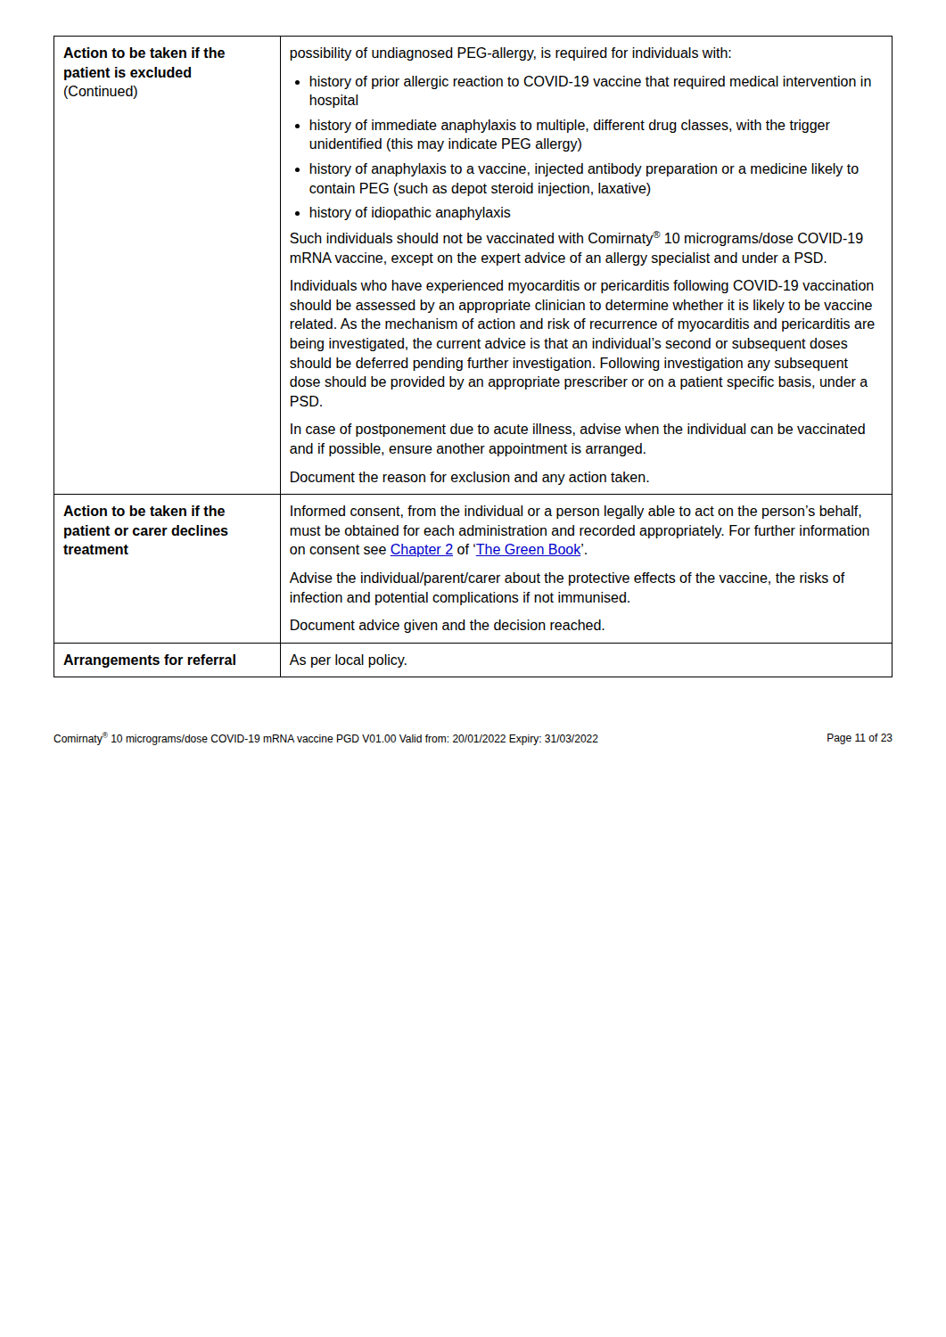| Action to be taken if the patient is excluded (Continued) | possibility of undiagnosed PEG-allergy, is required for individuals with: history of prior allergic reaction to COVID-19 vaccine that required medical intervention in hospital history of immediate anaphylaxis to multiple, different drug classes, with the trigger unidentified (this may indicate PEG allergy) history of anaphylaxis to a vaccine, injected antibody preparation or a medicine likely to contain PEG (such as depot steroid injection, laxative) history of idiopathic anaphylaxis Such individuals should not be vaccinated with Comirnaty ® 10 micrograms/dose COVID-19 mRNA vaccine, except on the expert advice of an allergy specialist and under a PSD. Individuals who have experienced myocarditis or pericarditis following COVID-19 vaccination should be assessed by an appropriate clinician to determine whether it is likely to be vaccine related. As the mechanism of action and risk of recurrence of myocarditis and pericarditis are being investigated, the current advice is that an individual’s second or subsequent doses should be deferred pending further investigation. Following investigation any subsequent dose should be provided by an appropriate prescriber or on a patient specific basis, under a PSD. In case of postponement due to acute illness, advise when the individual can be vaccinated and if possible, ensure another appointment is arranged. Document the reason for exclusion and any action taken. |
| Action to be taken if the patient or carer declines treatment | Informed consent, from the individual or a person legally able to act on the person’s behalf, must be obtained for each administration and recorded appropriately. For further information on consent see Chapter 2 of ‘ The Green Book ’. Advise the individual/parent/carer about the protective effects of the vaccine, the risks of infection and potential complications if not immunised. Document advice given and the decision reached. |
| Arrangements for referral | As per local policy. |
Page 11 of 23 Comirnaty® 10 micrograms/dose COVID-19 mRNA vaccine PGD V01.00 Valid from: 20/01/2022 Expiry: 31/03/2022